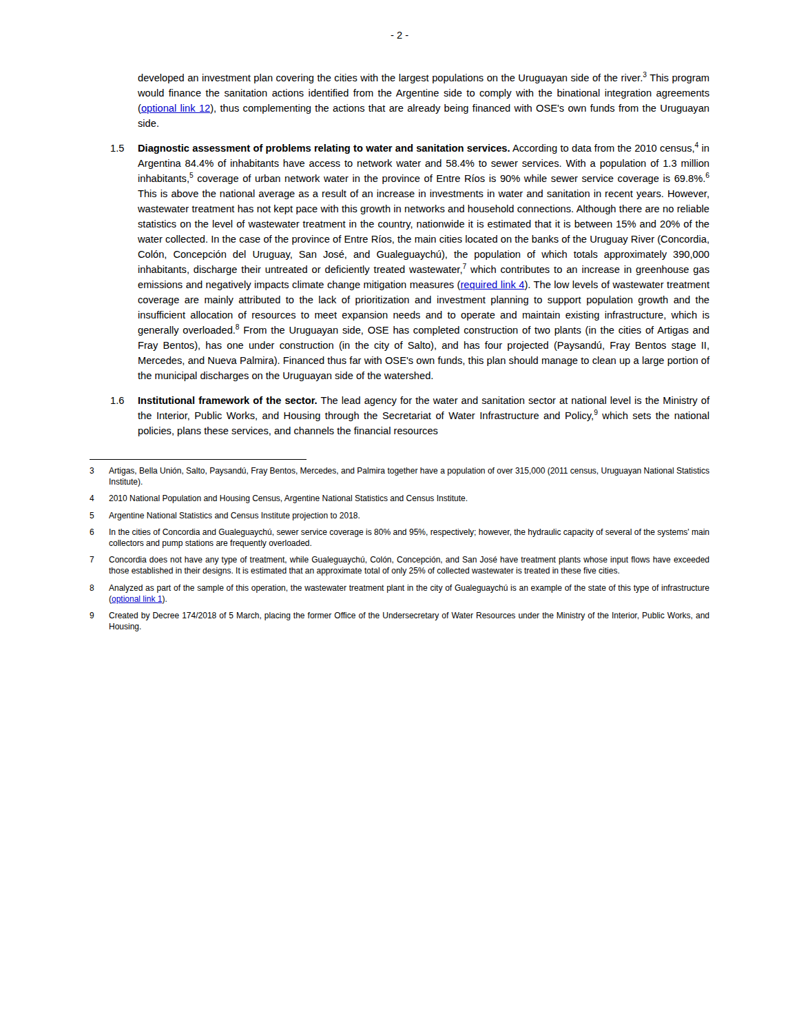- 2 -
developed an investment plan covering the cities with the largest populations on the Uruguayan side of the river.3 This program would finance the sanitation actions identified from the Argentine side to comply with the binational integration agreements (optional link 12), thus complementing the actions that are already being financed with OSE's own funds from the Uruguayan side.
1.5
Diagnostic assessment of problems relating to water and sanitation services. According to data from the 2010 census,4 in Argentina 84.4% of inhabitants have access to network water and 58.4% to sewer services. With a population of 1.3 million inhabitants,5 coverage of urban network water in the province of Entre Ríos is 90% while sewer service coverage is 69.8%.6 This is above the national average as a result of an increase in investments in water and sanitation in recent years. However, wastewater treatment has not kept pace with this growth in networks and household connections. Although there are no reliable statistics on the level of wastewater treatment in the country, nationwide it is estimated that it is between 15% and 20% of the water collected. In the case of the province of Entre Ríos, the main cities located on the banks of the Uruguay River (Concordia, Colón, Concepción del Uruguay, San José, and Gualeguaychú), the population of which totals approximately 390,000 inhabitants, discharge their untreated or deficiently treated wastewater,7 which contributes to an increase in greenhouse gas emissions and negatively impacts climate change mitigation measures (required link 4). The low levels of wastewater treatment coverage are mainly attributed to the lack of prioritization and investment planning to support population growth and the insufficient allocation of resources to meet expansion needs and to operate and maintain existing infrastructure, which is generally overloaded.8 From the Uruguayan side, OSE has completed construction of two plants (in the cities of Artigas and Fray Bentos), has one under construction (in the city of Salto), and has four projected (Paysandú, Fray Bentos stage II, Mercedes, and Nueva Palmira). Financed thus far with OSE's own funds, this plan should manage to clean up a large portion of the municipal discharges on the Uruguayan side of the watershed.
1.6
Institutional framework of the sector. The lead agency for the water and sanitation sector at national level is the Ministry of the Interior, Public Works, and Housing through the Secretariat of Water Infrastructure and Policy,9 which sets the national policies, plans these services, and channels the financial resources
3
Artigas, Bella Unión, Salto, Paysandú, Fray Bentos, Mercedes, and Palmira together have a population of over 315,000 (2011 census, Uruguayan National Statistics Institute).
4
2010 National Population and Housing Census, Argentine National Statistics and Census Institute.
5
Argentine National Statistics and Census Institute projection to 2018.
6
In the cities of Concordia and Gualeguaychú, sewer service coverage is 80% and 95%, respectively; however, the hydraulic capacity of several of the systems' main collectors and pump stations are frequently overloaded.
7
Concordia does not have any type of treatment, while Gualeguaychú, Colón, Concepción, and San José have treatment plants whose input flows have exceeded those established in their designs. It is estimated that an approximate total of only 25% of collected wastewater is treated in these five cities.
8
Analyzed as part of the sample of this operation, the wastewater treatment plant in the city of Gualeguaychú is an example of the state of this type of infrastructure (optional link 1).
9
Created by Decree 174/2018 of 5 March, placing the former Office of the Undersecretary of Water Resources under the Ministry of the Interior, Public Works, and Housing.